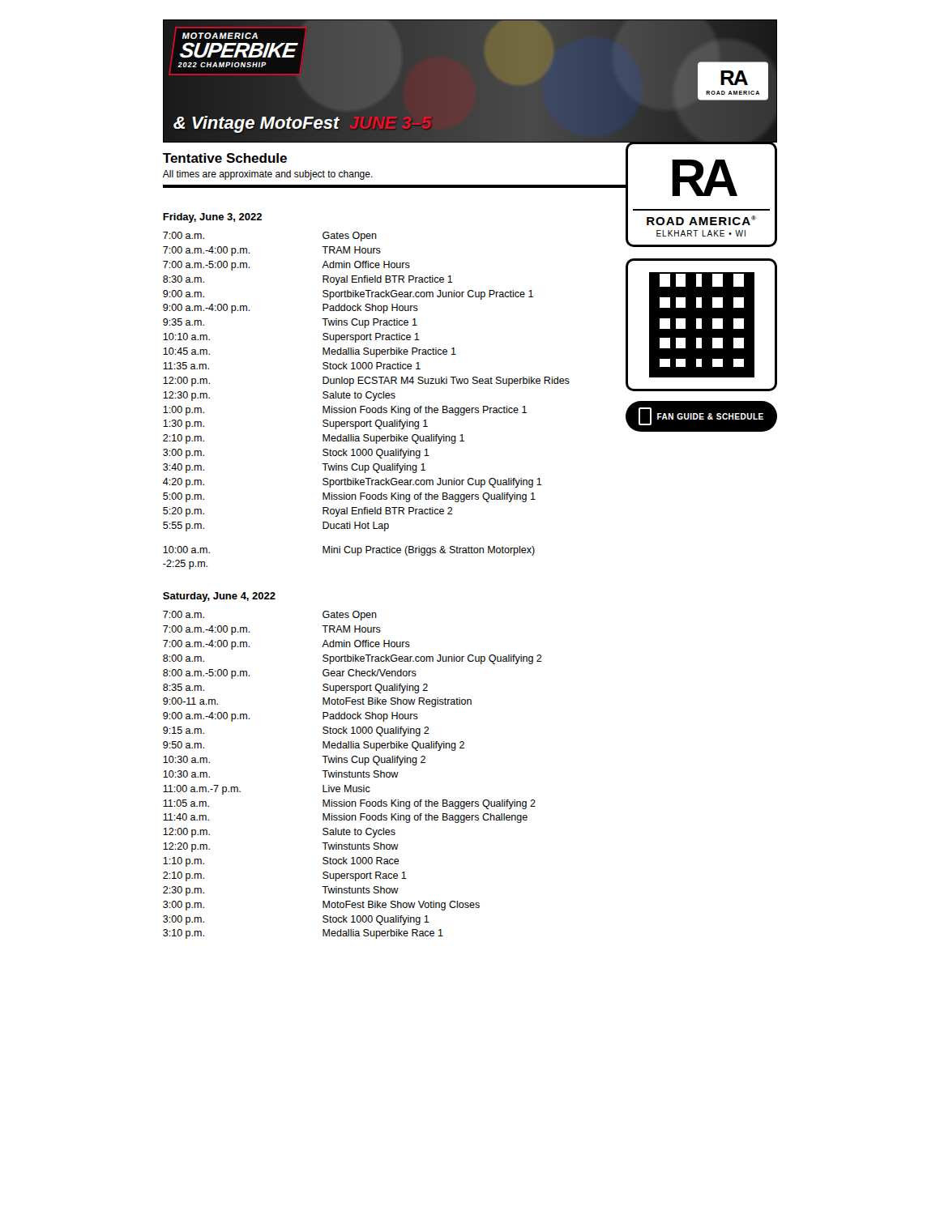MOTOAMERICA
SUPERBIKE
2022 CHAMPIONSHIP
& Vintage MotoFest JUNE 3–5
RA
ROAD AMERICA
Tentative Schedule
All times are approximate and subject to change.
As of 6/1/22
RA
ROAD AMERICA®
ELKHART LAKE • WI
FAN GUIDE & SCHEDULE
Friday, June 3, 2022
| 7:00 a.m. | Gates Open |
| 7:00 a.m.-4:00 p.m. | TRAM Hours |
| 7:00 a.m.-5:00 p.m. | Admin Office Hours |
| 8:30 a.m. | Royal Enfield BTR Practice 1 |
| 9:00 a.m. | SportbikeTrackGear.com Junior Cup Practice 1 |
| 9:00 a.m.-4:00 p.m. | Paddock Shop Hours |
| 9:35 a.m. | Twins Cup Practice 1 |
| 10:10 a.m. | Supersport Practice 1 |
| 10:45 a.m. | Medallia Superbike Practice 1 |
| 11:35 a.m. | Stock 1000 Practice 1 |
| 12:00 p.m. | Dunlop ECSTAR M4 Suzuki Two Seat Superbike Rides |
| 12:30 p.m. | Salute to Cycles |
| 1:00 p.m. | Mission Foods King of the Baggers Practice 1 |
| 1:30 p.m. | Supersport Qualifying 1 |
| 2:10 p.m. | Medallia Superbike Qualifying 1 |
| 3:00 p.m. | Stock 1000 Qualifying 1 |
| 3:40 p.m. | Twins Cup Qualifying 1 |
| 4:20 p.m. | SportbikeTrackGear.com Junior Cup Qualifying 1 |
| 5:00 p.m. | Mission Foods King of the Baggers Qualifying 1 |
| 5:20 p.m. | Royal Enfield BTR Practice 2 |
| 5:55 p.m. | Ducati Hot Lap |
| 10:00 a.m. -2:25 p.m. | Mini Cup Practice (Briggs & Stratton Motorplex) |
Saturday, June 4, 2022
| 7:00 a.m. | Gates Open |
| 7:00 a.m.-4:00 p.m. | TRAM Hours |
| 7:00 a.m.-4:00 p.m. | Admin Office Hours |
| 8:00 a.m. | SportbikeTrackGear.com Junior Cup Qualifying 2 |
| 8:00 a.m.-5:00 p.m. | Gear Check/Vendors |
| 8:35 a.m. | Supersport Qualifying 2 |
| 9:00-11 a.m. | MotoFest Bike Show Registration |
| 9:00 a.m.-4:00 p.m. | Paddock Shop Hours |
| 9:15 a.m. | Stock 1000 Qualifying 2 |
| 9:50 a.m. | Medallia Superbike Qualifying 2 |
| 10:30 a.m. | Twins Cup Qualifying 2 |
| 10:30 a.m. | Twinstunts Show |
| 11:00 a.m.-7 p.m. | Live Music |
| 11:05 a.m. | Mission Foods King of the Baggers Qualifying 2 |
| 11:40 a.m. | Mission Foods King of the Baggers Challenge |
| 12:00 p.m. | Salute to Cycles |
| 12:20 p.m. | Twinstunts Show |
| 1:10 p.m. | Stock 1000 Race |
| 2:10 p.m. | Supersport Race 1 |
| 2:30 p.m. | Twinstunts Show |
| 3:00 p.m. | MotoFest Bike Show Voting Closes |
| 3:00 p.m. | Stock 1000 Qualifying 1 |
| 3:10 p.m. | Medallia Superbike Race 1 |